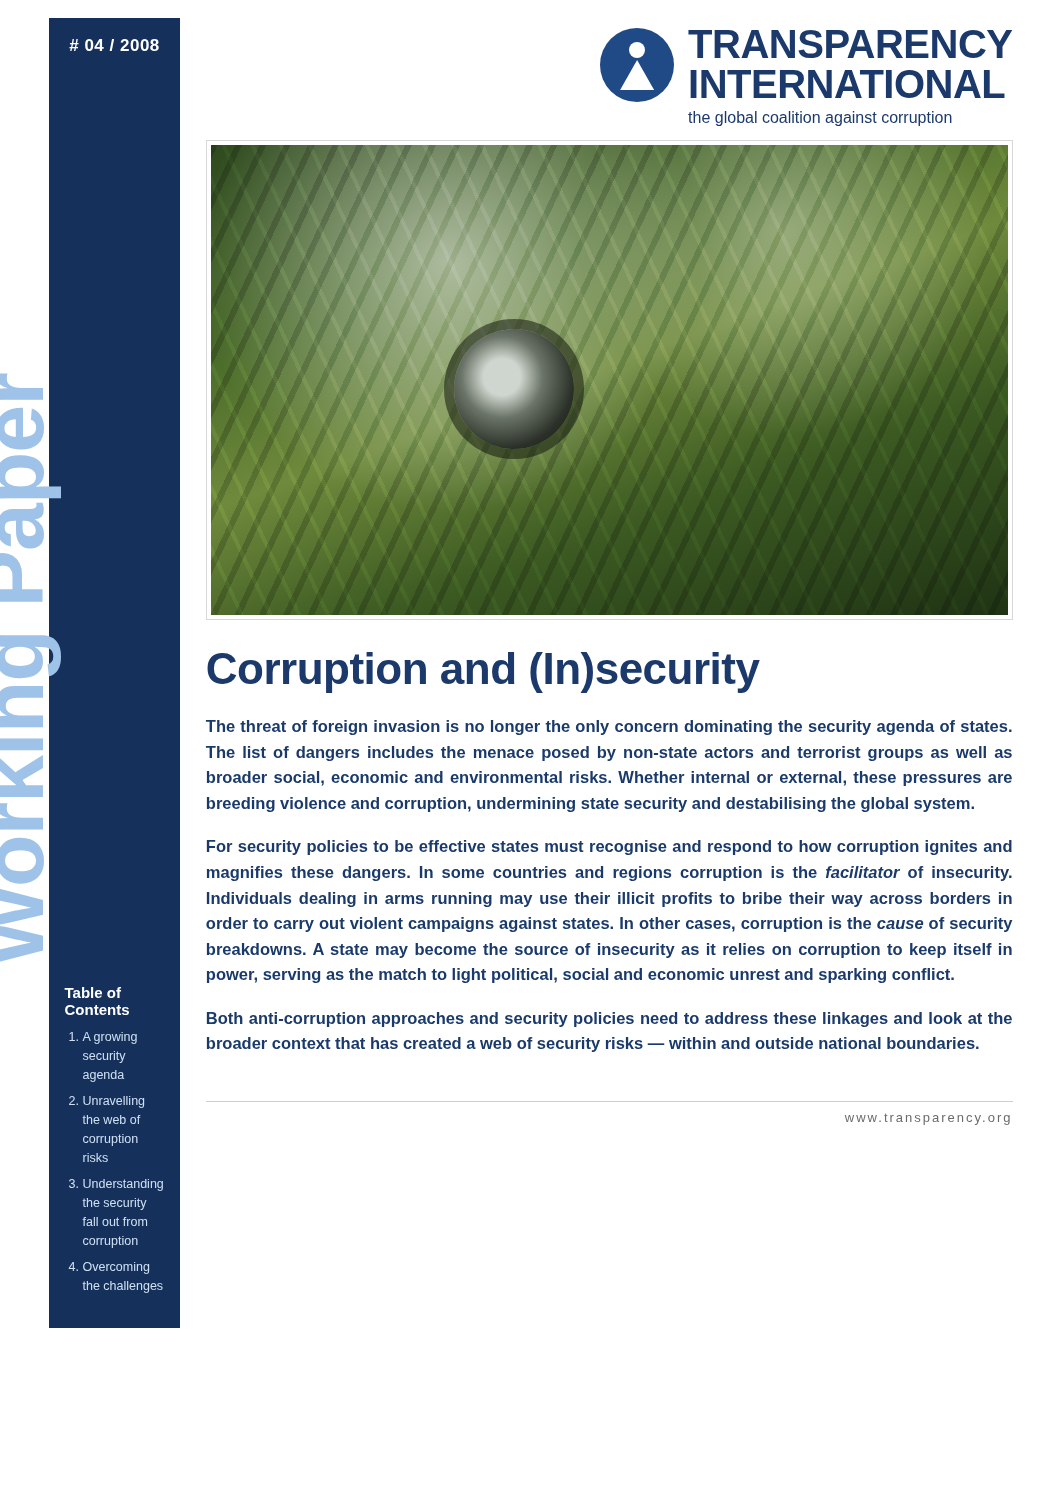# 04 / 2008
Working Paper
Table of Contents
A growing security agenda
Unravelling the web of corruption risks
Understanding the security fall out from corruption
Overcoming the challenges
TRANSPARENCY INTERNATIONAL the global coalition against corruption
Corruption and (In)security
The threat of foreign invasion is no longer the only concern dominating the security agenda of states. The list of dangers includes the menace posed by non-state actors and terrorist groups as well as broader social, economic and environmental risks. Whether internal or external, these pressures are breeding violence and corruption, undermining state security and destabilising the global system.
For security policies to be effective states must recognise and respond to how corruption ignites and magnifies these dangers. In some countries and regions corruption is the facilitator of insecurity. Individuals dealing in arms running may use their illicit profits to bribe their way across borders in order to carry out violent campaigns against states. In other cases, corruption is the cause of security breakdowns. A state may become the source of insecurity as it relies on corruption to keep itself in power, serving as the match to light political, social and economic unrest and sparking conflict.
Both anti-corruption approaches and security policies need to address these linkages and look at the broader context that has created a web of security risks — within and outside national boundaries.
www.transparency.org